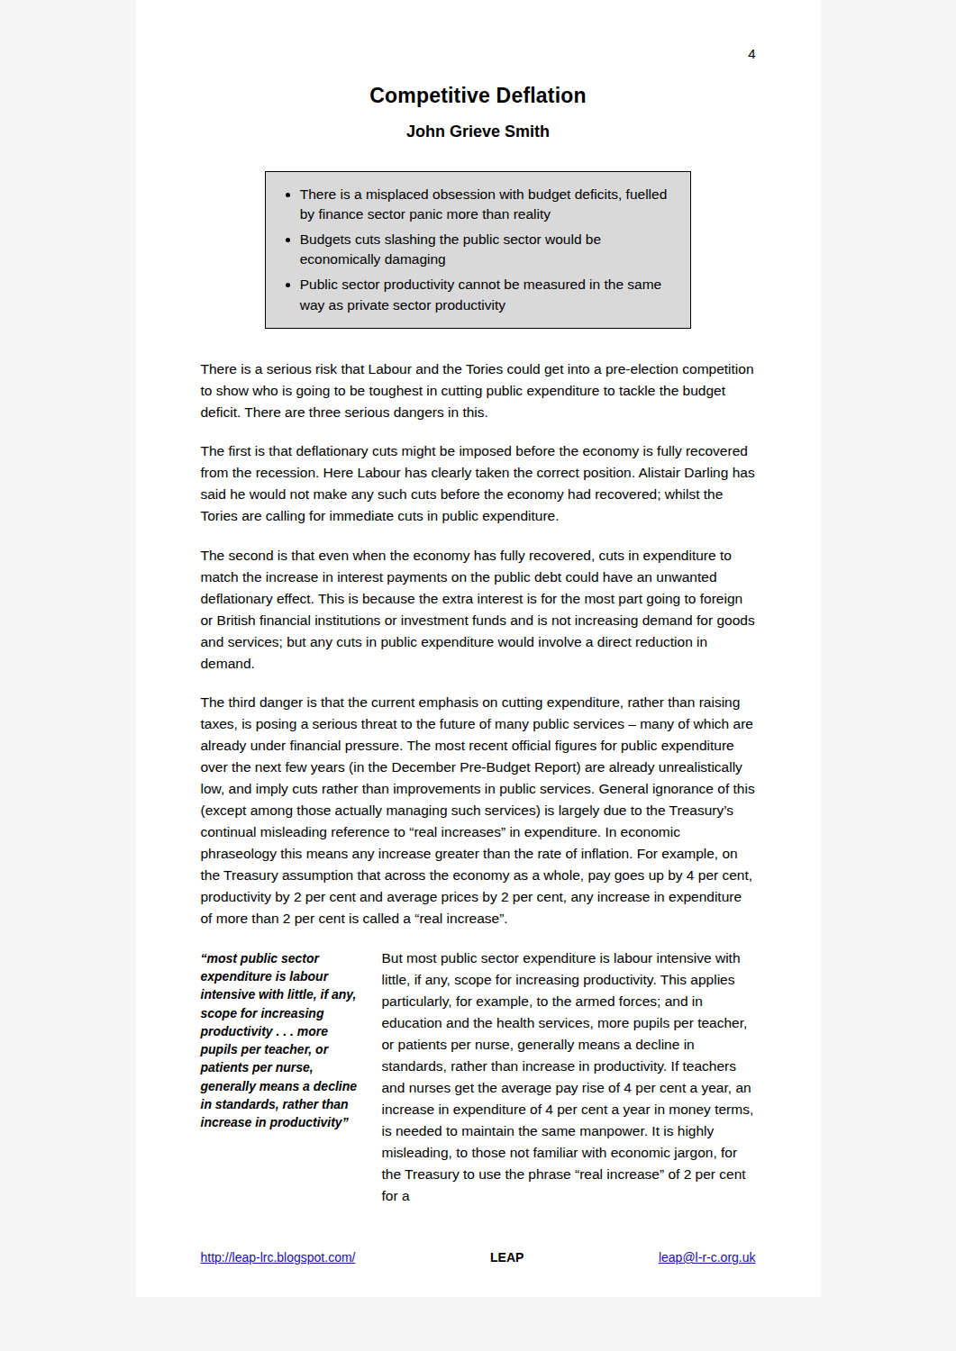4
Competitive Deflation
John Grieve Smith
There is a misplaced obsession with budget deficits, fuelled by finance sector panic more than reality
Budgets cuts slashing the public sector would be economically damaging
Public sector productivity cannot be measured in the same way as private sector productivity
There is a serious risk that Labour and the Tories could get into a pre-election competition to show who is going to be toughest in cutting public expenditure to tackle the budget deficit. There are three serious dangers in this.
The first is that deflationary cuts might be imposed before the economy is fully recovered from the recession. Here Labour has clearly taken the correct position. Alistair Darling has said he would not make any such cuts before the economy had recovered; whilst the Tories are calling for immediate cuts in public expenditure.
The second is that even when the economy has fully recovered, cuts in expenditure to match the increase in interest payments on the public debt could have an unwanted deflationary effect. This is because the extra interest is for the most part going to foreign or British financial institutions or investment funds and is not increasing demand for goods and services; but any cuts in public expenditure would involve a direct reduction in demand.
The third danger is that the current emphasis on cutting expenditure, rather than raising taxes, is posing a serious threat to the future of many public services – many of which are already under financial pressure. The most recent official figures for public expenditure over the next few years (in the December Pre-Budget Report) are already unrealistically low, and imply cuts rather than improvements in public services. General ignorance of this (except among those actually managing such services) is largely due to the Treasury’s continual misleading reference to “real increases” in expenditure. In economic phraseology this means any increase greater than the rate of inflation. For example, on the Treasury assumption that across the economy as a whole, pay goes up by 4 per cent, productivity by 2 per cent and average prices by 2 per cent, any increase in expenditure of more than 2 per cent is called a “real increase”.
“most public sector expenditure is labour intensive with little, if any, scope for increasing productivity . . . more pupils per teacher, or patients per nurse, generally means a decline in standards, rather than increase in productivity”
But most public sector expenditure is labour intensive with little, if any, scope for increasing productivity. This applies particularly, for example, to the armed forces; and in education and the health services, more pupils per teacher, or patients per nurse, generally means a decline in standards, rather than increase in productivity. If teachers and nurses get the average pay rise of 4 per cent a year, an increase in expenditure of 4 per cent a year in money terms, is needed to maintain the same manpower. It is highly misleading, to those not familiar with economic jargon, for the Treasury to use the phrase “real increase” of 2 per cent for a
http://leap-lrc.blogspot.com/ LEAP leap@l-r-c.org.uk